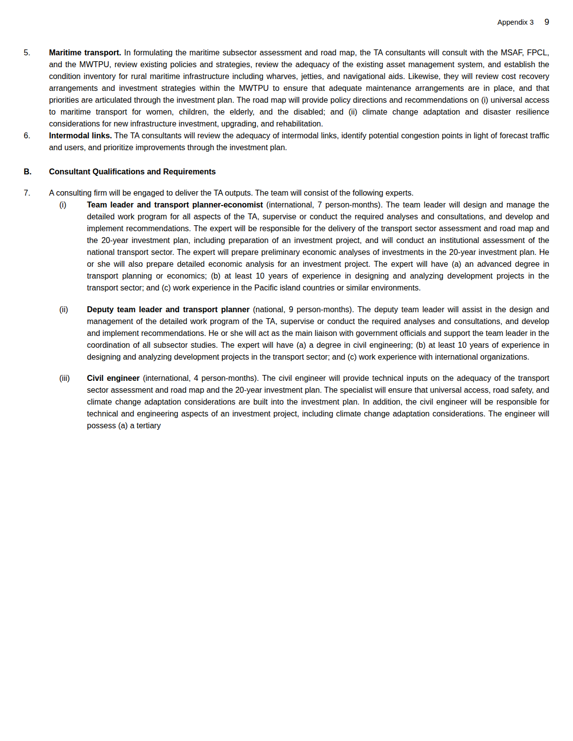Appendix 39
5.
Maritime transport. In formulating the maritime subsector assessment and road map, the TA consultants will consult with the MSAF, FPCL, and the MWTPU, review existing policies and strategies, review the adequacy of the existing asset management system, and establish the condition inventory for rural maritime infrastructure including wharves, jetties, and navigational aids. Likewise, they will review cost recovery arrangements and investment strategies within the MWTPU to ensure that adequate maintenance arrangements are in place, and that priorities are articulated through the investment plan. The road map will provide policy directions and recommendations on (i) universal access to maritime transport for women, children, the elderly, and the disabled; and (ii) climate change adaptation and disaster resilience considerations for new infrastructure investment, upgrading, and rehabilitation.
6.
Intermodal links. The TA consultants will review the adequacy of intermodal links, identify potential congestion points in light of forecast traffic and users, and prioritize improvements through the investment plan.
B.
Consultant Qualifications and Requirements
7.
A consulting firm will be engaged to deliver the TA outputs. The team will consist of the following experts.
(i) Team leader and transport planner-economist (international, 7 person-months). The team leader will design and manage the detailed work program for all aspects of the TA, supervise or conduct the required analyses and consultations, and develop and implement recommendations. The expert will be responsible for the delivery of the transport sector assessment and road map and the 20-year investment plan, including preparation of an investment project, and will conduct an institutional assessment of the national transport sector. The expert will prepare preliminary economic analyses of investments in the 20-year investment plan. He or she will also prepare detailed economic analysis for an investment project. The expert will have (a) an advanced degree in transport planning or economics; (b) at least 10 years of experience in designing and analyzing development projects in the transport sector; and (c) work experience in the Pacific island countries or similar environments.
(ii) Deputy team leader and transport planner (national, 9 person-months). The deputy team leader will assist in the design and management of the detailed work program of the TA, supervise or conduct the required analyses and consultations, and develop and implement recommendations. He or she will act as the main liaison with government officials and support the team leader in the coordination of all subsector studies. The expert will have (a) a degree in civil engineering; (b) at least 10 years of experience in designing and analyzing development projects in the transport sector; and (c) work experience with international organizations.
(iii) Civil engineer (international, 4 person-months). The civil engineer will provide technical inputs on the adequacy of the transport sector assessment and road map and the 20-year investment plan. The specialist will ensure that universal access, road safety, and climate change adaptation considerations are built into the investment plan. In addition, the civil engineer will be responsible for technical and engineering aspects of an investment project, including climate change adaptation considerations. The engineer will possess (a) a tertiary